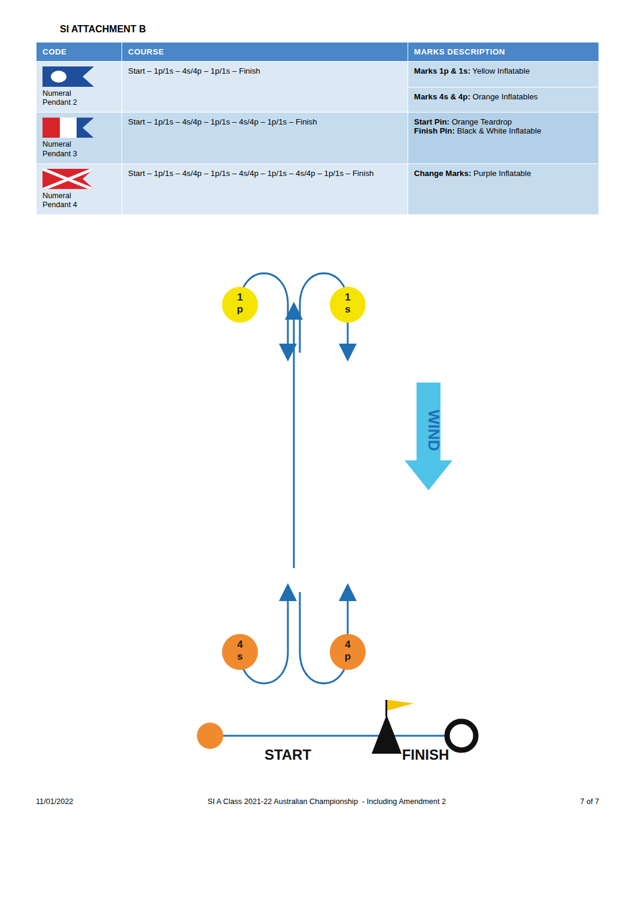SI ATTACHMENT B
| CODE | COURSE | MARKS DESCRIPTION |
| --- | --- | --- |
| Numeral Pendant 2 | Start – 1p/1s – 4s/4p – 1p/1s – Finish | Marks 1p & 1s: Yellow Inflatable |
| Marks 4s & 4p: Orange Inflatables |
| Numeral Pendant 3 | Start – 1p/1s – 4s/4p – 1p/1s – 4s/4p – 1p/1s – Finish | Start Pin: Orange Teardrop Finish Pin: Black & White Inflatable |
| Numeral Pendant 4 | Start – 1p/1s – 4s/4p – 1p/1s – 4s/4p – 1p/1s – 4s/4p – 1p/1s – Finish | Change Marks: Purple Inflatable |
1 p 1 s WIND 4 s 4 p START FINISH
11/01/2022 SI A Class 2021-22 Australian Championship - Including Amendment 2 7 of 7